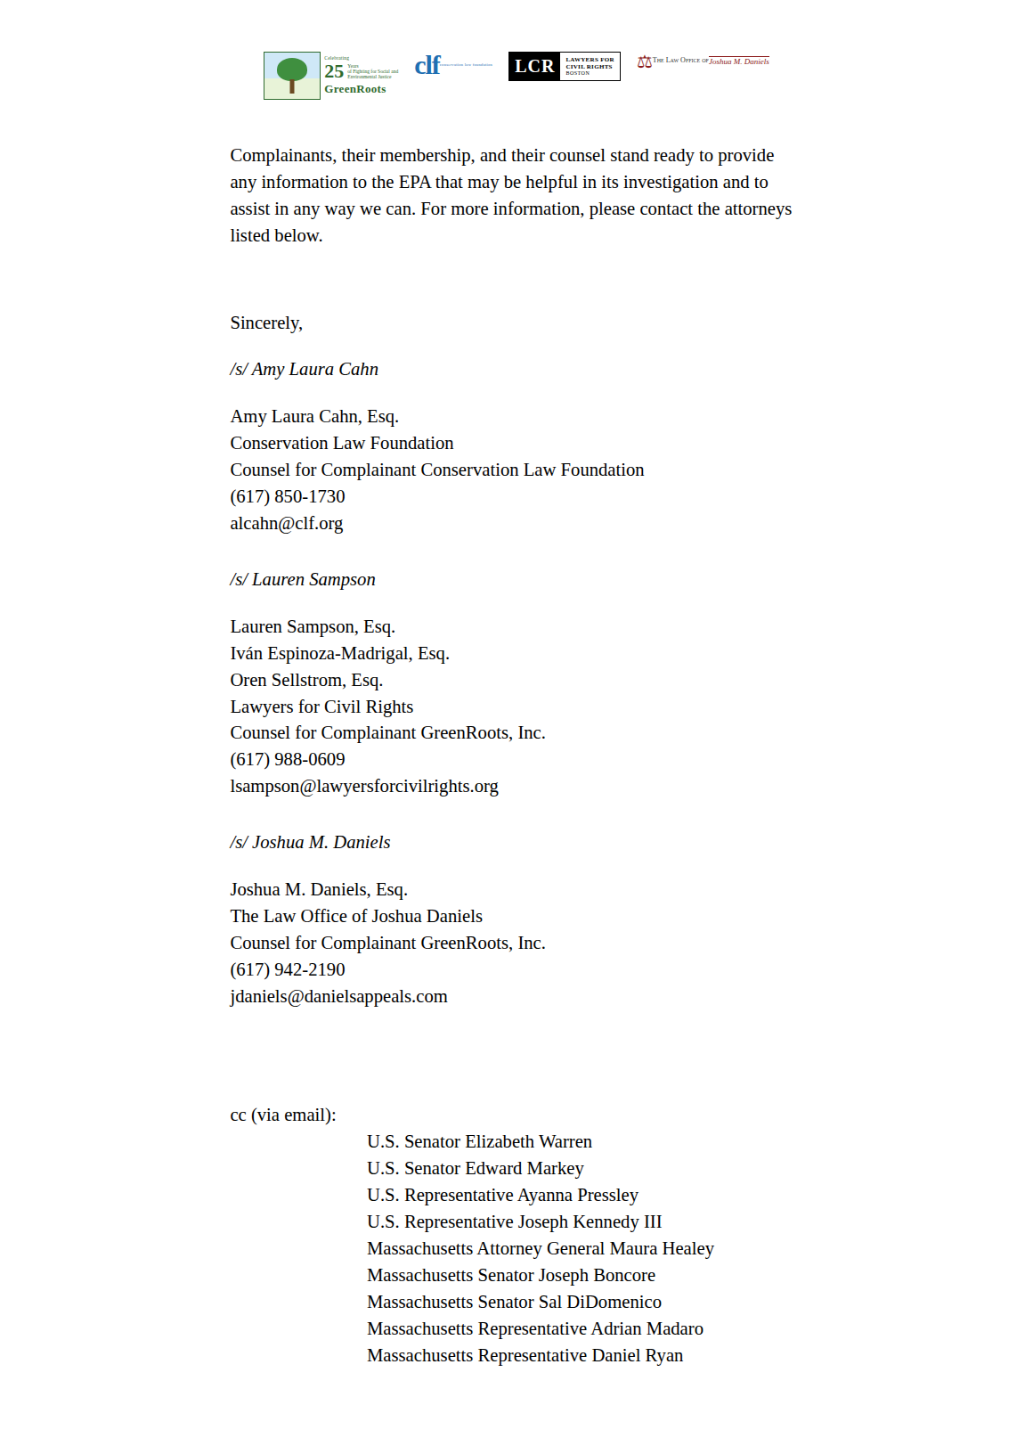Celebrating
25 Years
of Fighting for Social and
Environmental Justice
GreenRoots
clf
conservation law foundation
LCR
LAWYERS FOR CIVIL RIGHTS BOSTON
⚖
The Law Office of
Joshua M. Daniels
Complainants, their membership, and their counsel stand ready to provide any information to the EPA that may be helpful in its investigation and to assist in any way we can. For more information, please contact the attorneys listed below.
Sincerely,
/s/ Amy Laura Cahn
Amy Laura Cahn, Esq.
Conservation Law Foundation
Counsel for Complainant Conservation Law Foundation
(617) 850-1730
alcahn@clf.org
/s/ Lauren Sampson
Lauren Sampson, Esq.
Iván Espinoza-Madrigal, Esq.
Oren Sellstrom, Esq.
Lawyers for Civil Rights
Counsel for Complainant GreenRoots, Inc.
(617) 988-0609
lsampson@lawyersforcivilrights.org
/s/ Joshua M. Daniels
Joshua M. Daniels, Esq.
The Law Office of Joshua Daniels
Counsel for Complainant GreenRoots, Inc.
(617) 942-2190
jdaniels@danielsappeals.com
cc (via email):
U.S. Senator Elizabeth Warren
U.S. Senator Edward Markey
U.S. Representative Ayanna Pressley
U.S. Representative Joseph Kennedy III
Massachusetts Attorney General Maura Healey
Massachusetts Senator Joseph Boncore
Massachusetts Senator Sal DiDomenico
Massachusetts Representative Adrian Madaro
Massachusetts Representative Daniel Ryan